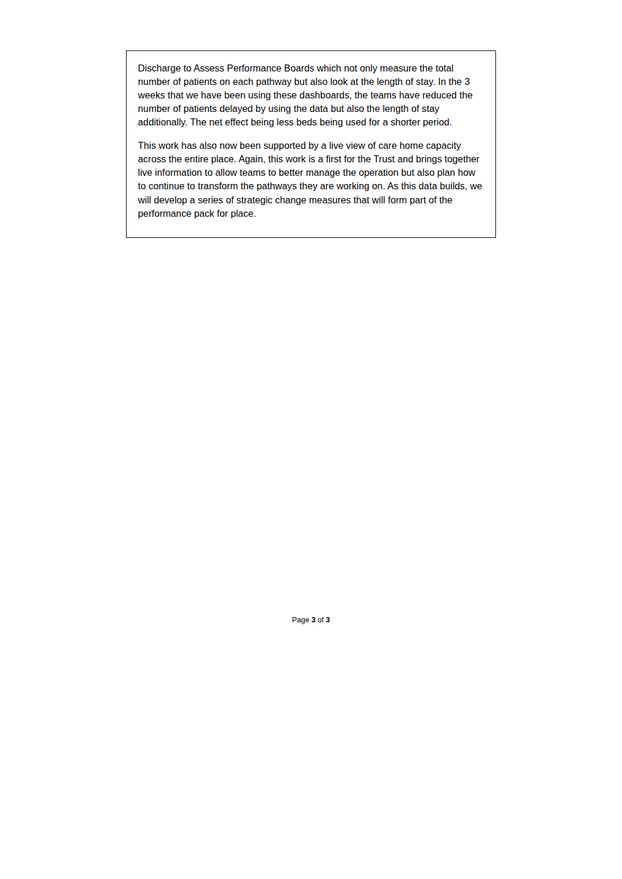Discharge to Assess Performance Boards which not only measure the total number of patients on each pathway but also look at the length of stay. In the 3 weeks that we have been using these dashboards, the teams have reduced the number of patients delayed by using the data but also the length of stay additionally. The net effect being less beds being used for a shorter period.
This work has also now been supported by a live view of care home capacity across the entire place. Again, this work is a first for the Trust and brings together live information to allow teams to better manage the operation but also plan how to continue to transform the pathways they are working on. As this data builds, we will develop a series of strategic change measures that will form part of the performance pack for place.
Page 3 of 3